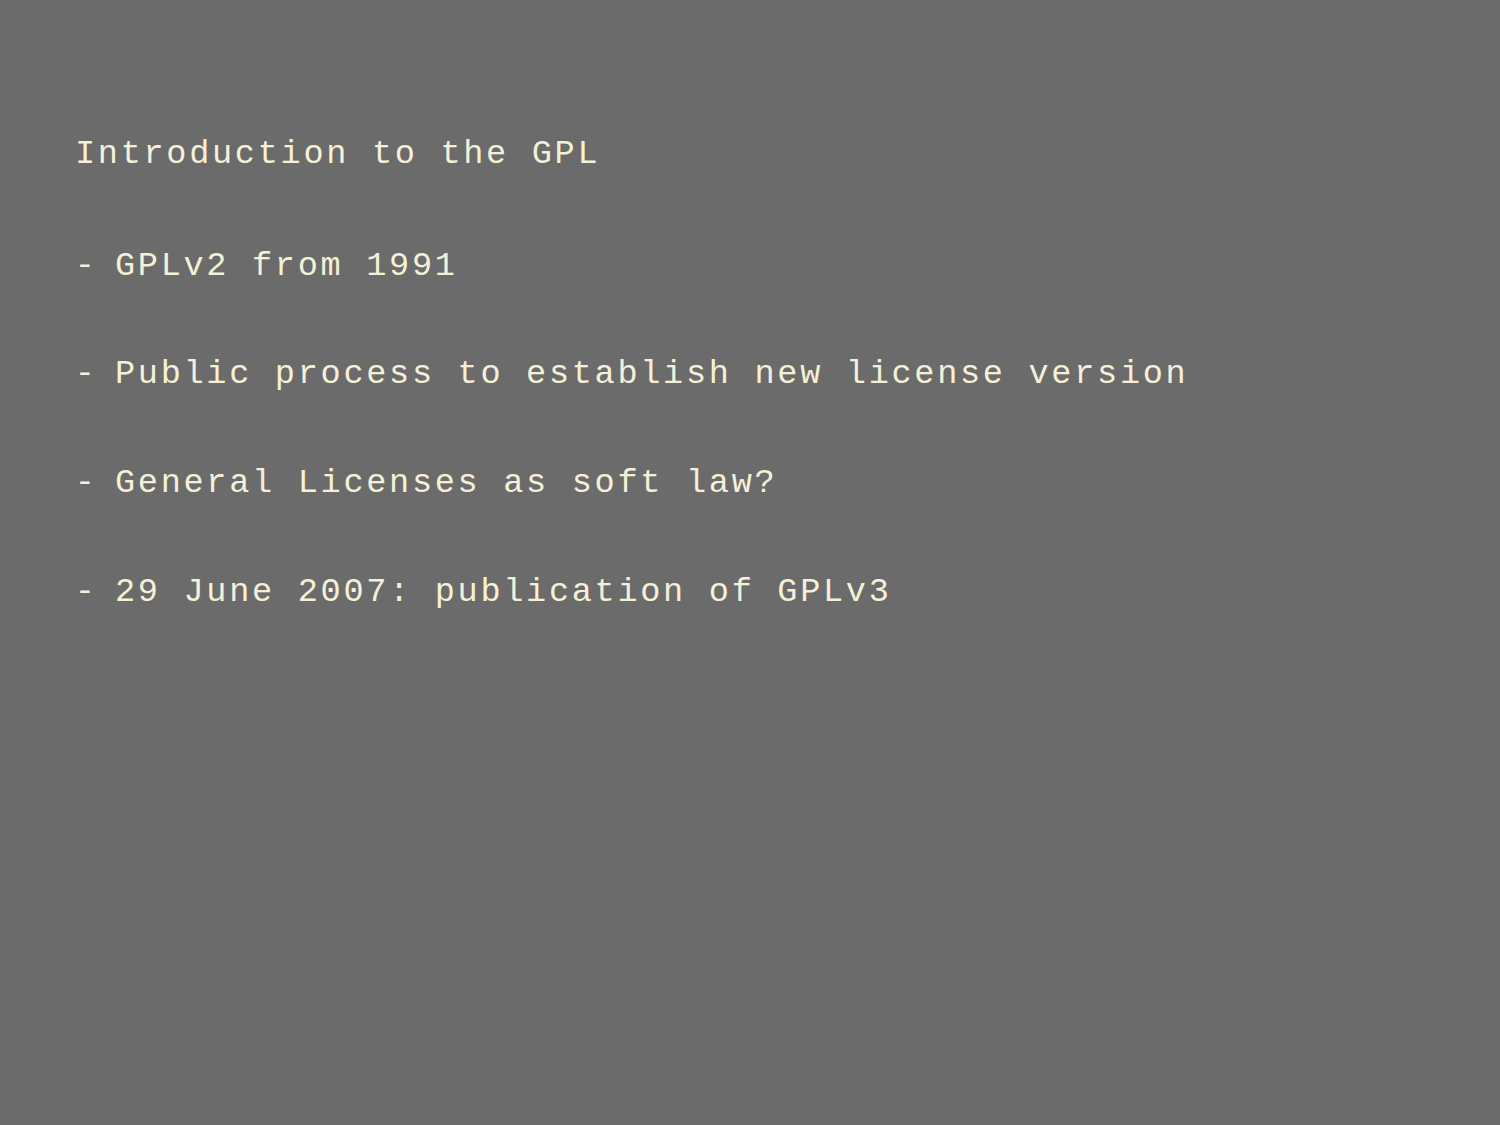Introduction to the GPL
GPLv2 from 1991
Public process to establish new license version
General Licenses as soft law?
29 June 2007: publication of GPLv3